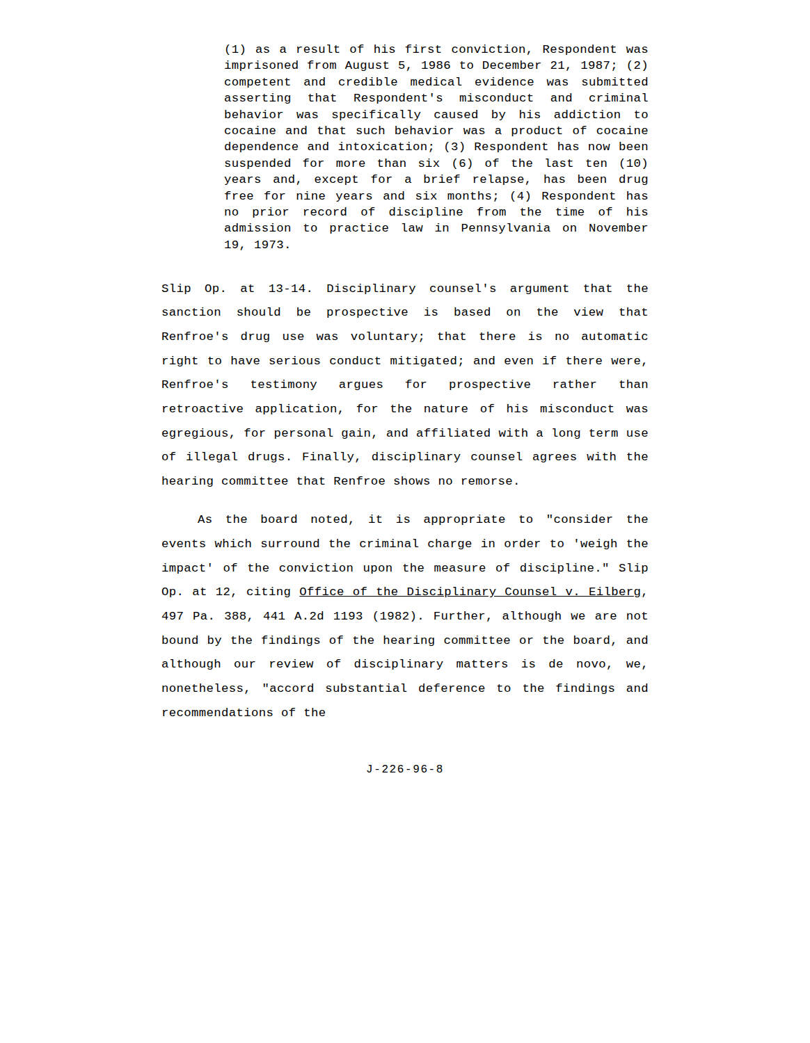(1) as a result of his first conviction, Respondent was imprisoned from August 5, 1986 to December 21, 1987; (2) competent and credible medical evidence was submitted asserting that Respondent's misconduct and criminal behavior was specifically caused by his addiction to cocaine and that such behavior was a product of cocaine dependence and intoxication; (3) Respondent has now been suspended for more than six (6) of the last ten (10) years and, except for a brief relapse, has been drug free for nine years and six months; (4) Respondent has no prior record of discipline from the time of his admission to practice law in Pennsylvania on November 19, 1973.
Slip Op. at 13-14. Disciplinary counsel's argument that the sanction should be prospective is based on the view that Renfroe's drug use was voluntary; that there is no automatic right to have serious conduct mitigated; and even if there were, Renfroe's testimony argues for prospective rather than retroactive application, for the nature of his misconduct was egregious, for personal gain, and affiliated with a long term use of illegal drugs. Finally, disciplinary counsel agrees with the hearing committee that Renfroe shows no remorse.
As the board noted, it is appropriate to "consider the events which surround the criminal charge in order to 'weigh the impact' of the conviction upon the measure of discipline." Slip Op. at 12, citing Office of the Disciplinary Counsel v. Eilberg, 497 Pa. 388, 441 A.2d 1193 (1982). Further, although we are not bound by the findings of the hearing committee or the board, and although our review of disciplinary matters is de novo, we, nonetheless, "accord substantial deference to the findings and recommendations of the
J-226-96-8